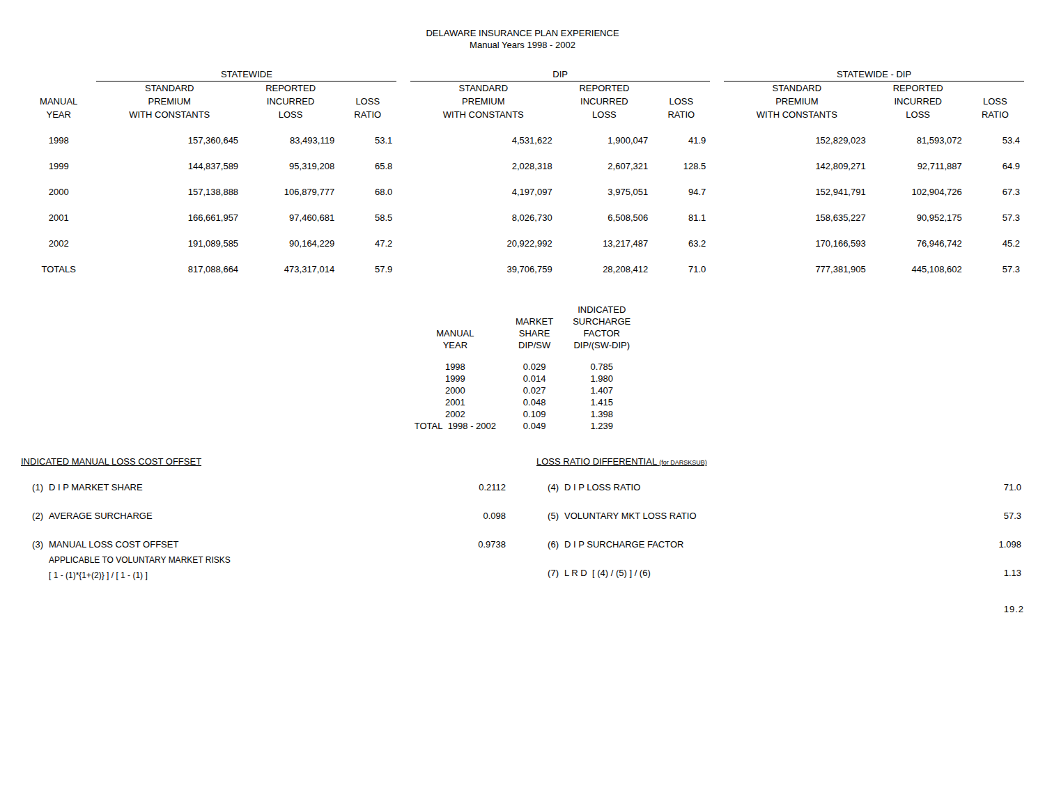DELAWARE INSURANCE PLAN EXPERIENCE
Manual Years 1998 - 2002
| | STATEWIDE | | DIP | | STATEWIDE - DIP |
| | STANDARD | REPORTED | | | STANDARD | REPORTED | | | STANDARD | REPORTED | |
| MANUAL | PREMIUM | INCURRED | LOSS | | PREMIUM | INCURRED | LOSS | | PREMIUM | INCURRED | LOSS |
| YEAR | WITH CONSTANTS | LOSS | RATIO | | WITH CONSTANTS | LOSS | RATIO | | WITH CONSTANTS | LOSS | RATIO |
| 1998 | 157,360,645 | 83,493,119 | 53.1 | | 4,531,622 | 1,900,047 | 41.9 | | 152,829,023 | 81,593,072 | 53.4 |
| 1999 | 144,837,589 | 95,319,208 | 65.8 | | 2,028,318 | 2,607,321 | 128.5 | | 142,809,271 | 92,711,887 | 64.9 |
| 2000 | 157,138,888 | 106,879,777 | 68.0 | | 4,197,097 | 3,975,051 | 94.7 | | 152,941,791 | 102,904,726 | 67.3 |
| 2001 | 166,661,957 | 97,460,681 | 58.5 | | 8,026,730 | 6,508,506 | 81.1 | | 158,635,227 | 90,952,175 | 57.3 |
| 2002 | 191,089,585 | 90,164,229 | 47.2 | | 20,922,992 | 13,217,487 | 63.2 | | 170,166,593 | 76,946,742 | 45.2 |
| TOTALS | 817,088,664 | 473,317,014 | 57.9 | | 39,706,759 | 28,208,412 | 71.0 | | 777,381,905 | 445,108,602 | 57.3 |
| | | INDICATED |
| | MARKET | SURCHARGE |
| MANUAL | SHARE | FACTOR |
| YEAR | DIP/SW | DIP/(SW-DIP) |
| 1998 | 0.029 | 0.785 |
| 1999 | 0.014 | 1.980 |
| 2000 | 0.027 | 1.407 |
| 2001 | 0.048 | 1.415 |
| 2002 | 0.109 | 1.398 |
| TOTAL 1998 - 2002 | 0.049 | 1.239 |
| INDICATED MANUAL LOSS COST OFFSET / (1) / D I P MARKET SHARE / 0.2112 / / (2) / AVERAGE SURCHARGE / 0.098 / / (3) / MANUAL LOSS COST OFFSET / 0.9738 / / / APPLICABLE TO VOLUNTARY MARKET RISKS / / / / [ 1 - (1)*{1+(2)} ] / [ 1 - (1) ] / / | LOSS RATIO DIFFERENTIAL (for DARSKSUB) / (4) / D I P LOSS RATIO / 71.0 / / (5) / VOLUNTARY MKT LOSS RATIO / 57.3 / / (6) / D I P SURCHARGE FACTOR / 1.098 / / (7) / L R D [ (4) / (5) ] / (6) / 1.13 / |
19.2